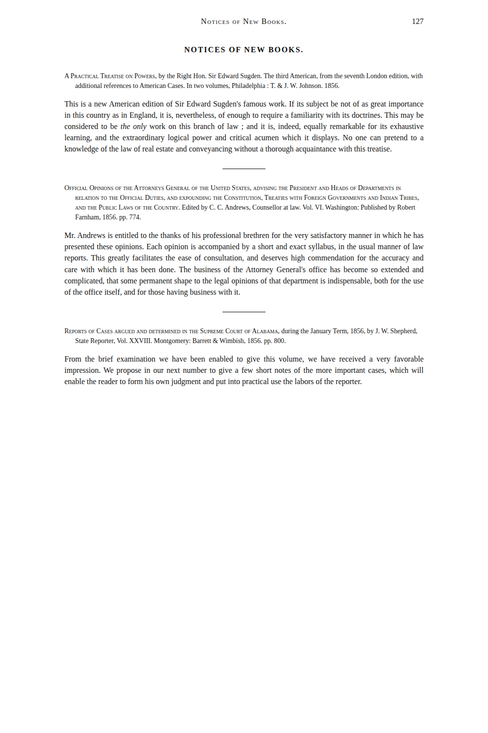Notices of New Books. 127
NOTICES OF NEW BOOKS.
A Practical Treatise on Powers, by the Right Hon. Sir Edward Sugden. The third American, from the seventh London edition, with additional references to American Cases. In two volumes, Philadelphia : T. & J. W. Johnson. 1856.
This is a new American edition of Sir Edward Sugden's famous work. If its subject be not of as great importance in this country as in England, it is, nevertheless, of enough to require a familiarity with its doctrines. This may be considered to be the only work on this branch of law ; and it is, indeed, equally remarkable for its exhaustive learning, and the extraordinary logical power and critical acumen which it displays. No one can pretend to a knowledge of the law of real estate and conveyancing without a thorough acquaintance with this treatise.
Official Opinions of the Attorneys General of the United States, advising the President and Heads of Departments in relation to the Official Duties, and expounding the Constitution, Treaties with Foreign Governments and Indian Tribes, and the Public Laws of the Country. Edited by C. C. Andrews, Counsellor at law. Vol. VI. Washington: Published by Robert Farnham, 1856. pp. 774.
Mr. Andrews is entitled to the thanks of his professional brethren for the very satisfactory manner in which he has presented these opinions. Each opinion is accompanied by a short and exact syllabus, in the usual manner of law reports. This greatly facilitates the ease of consultation, and deserves high commendation for the accuracy and care with which it has been done. The business of the Attorney General's office has become so extended and complicated, that some permanent shape to the legal opinions of that department is indispensable, both for the use of the office itself, and for those having business with it.
Reports of Cases argued and determined in the Supreme Court of Alabama, during the January Term, 1856, by J. W. Shepherd, State Reporter, Vol. XXVIII. Montgomery: Barrett & Wimbish, 1856. pp. 800.
From the brief examination we have been enabled to give this volume, we have received a very favorable impression. We propose in our next number to give a few short notes of the more important cases, which will enable the reader to form his own judgment and put into practical use the labors of the reporter.